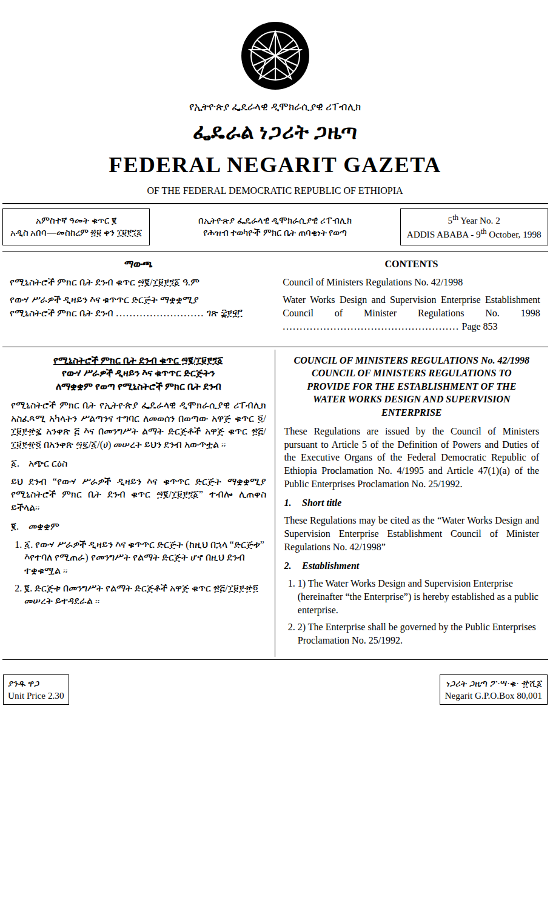የኢትዮጵያ ፌዴራላዊ ዲሞክራሲያዊ ሪፐብሊክ
ፌዴራል ነጋሪት ጋዜጣ
FEDERAL NEGARIT GAZETA
OF THE FEDERAL DEMOCRATIC REPUBLIC OF ETHIOPIA
| አምስተኛ ዓመት ቁጥር ፪ አዲስ አበባ—መስከረም ፳፱ ቀን ፲፱፻፺፩ | በኢትዮጵያ ፌዴራላዊ ዲሞክራሲያዊ ሪፐብሊክ የሕዝብ ተወካዮች ምክር ቤት ጠባቂነት የወጣ | 5 th Year No. 2 ADDIS ABABA - 9 th October, 1998 |
| ማውጫ የሚኒስትሮች ምክር ቤት ደንብ ቁጥር ፵፪/፲፱፻፺፩ ዓ.ም የውሃ ሥራዎች ዲዛይን እና ቁጥጥር ድርጅት ማቋቋሚያ የሚኒስትሮች ምክር ቤት ደንብ .......................... ገጽ ፰፻፶፫ | CONTENTS Council of Ministers Regulations No. 42/1998 Water Works Design and Supervision Enterprise Establishment Council of Minister Regulations No. 1998 .................................................... Page 853 |
| የሚኒስትሮች ምክር ቤት ደንብ ቁጥር ፵፪/፲፱፻፺፩ የውሃ ሥራዎች ዲዛይን እና ቁጥጥር ድርጅትን ለማቋቋም የወጣ የሚኒስትሮች ምክር ቤት ደንብ የሚኒስትሮች ምክር ቤት የኢትዮጵያ ፌዴራላዊ ዲሞክራ­ሲያዊ ሪፐብሊክ አስፈጻሚ አካላትን ሥልጣንና ተግባር ለመወሰን በወጣው አዋጅ ቁጥር ፬/፲፱፻፹፯ አንቀጽ ፭ እና በመንግሥት ልማት ድርጅቶች አዋጅ ቁጥር ፳፭/፲፱፻፹፬ በአንቀጽ ፵፯/፩/(ሀ) መሠረት ይህን ደንብ አውጥቷል ። ፩. አጭር ርዕስ ይህ ደንብ “የውሃ ሥራዎች ዲዛይን እና ቁጥጥር ድርጅት ማቋቋሚያ የሚኒስትሮች ምክር ቤት ደንብ ቁጥር ፵፪/፲፱፻፺፩” ተብሎ ሊጠቀስ ይችላል። ፪. መቋቋም ፩. የውሃ ሥራዎች ዲዛይን እና ቁጥጥር ድርጅት (ከዚህ በኋላ “ድርጅቱ” እየተባለ የሚጠራ) የመንግሥት የልማት ድርጅት ሆኖ በዚህ ደንብ ተቋቁሟል ። ፪. ድርጅቱ በመንግሥት የልማት ድርጅቶች አዋጅ ቁጥር ፳፭/፲፱፻፹፬ መሠረት ይተዳደራል ። | COUNCIL OF MINISTERS REGULATIONS No. 42/1998 COUNCIL OF MINISTERS REGULATIONS TO PROVIDE FOR THE ESTABLISHMENT OF THE WATER WORKS DESIGN AND SUPERVISION ENTERPRISE These Regulations are issued by the Council of Ministers pursuant to Article 5 of the Definition of Powers and Duties of the Executive Organs of the Federal Democratic Republic of Ethiopia Proclamation No. 4/1995 and Article 47(1)(a) of the Public Enterprises Proclamation No. 25/1992. 1. Short title These Regulations may be cited as the “Water Works Design and Supervision Enterprise Establishment Council of Minister Regulations No. 42/1998” 2. Establishment 1) The Water Works Design and Supervision Enterprise (hereinafter “the Enterprise”) is hereby established as a public enterprise. 2) The Enterprise shall be governed by the Public Enterprises Proclamation No. 25/1992. |
| ያንዱ ዋጋ Unit Price 2.30 | ነጋሪት ጋዜጣ ፖ·ሣ·ቁ· ፹ሺ፩ Negarit G.P.O.Box 80,001 |